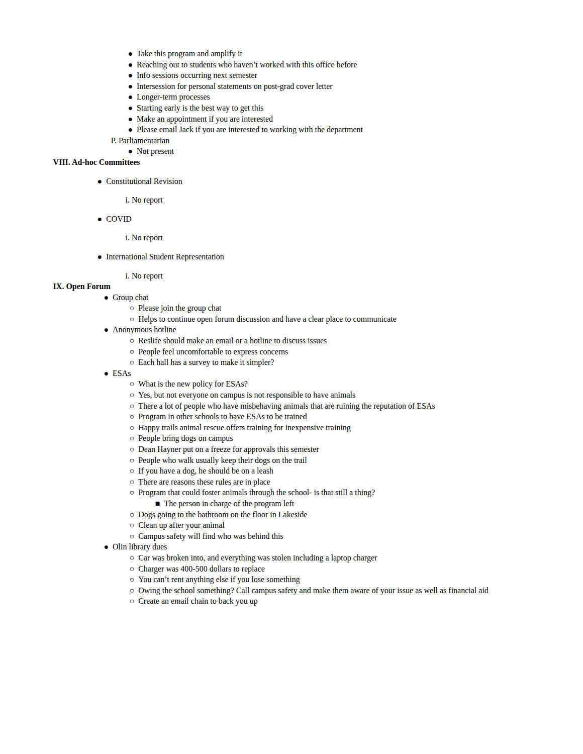Take this program and amplify it
Reaching out to students who haven’t worked with this office before
Info sessions occurring next semester
Intersession for personal statements on post-grad cover letter
Longer-term processes
Starting early is the best way to get this
Make an appointment if you are interested
Please email Jack if you are interested to working with the department
P. Parliamentarian
Not present
VIII. Ad-hoc Committees
Constitutional Revision
i. No report
COVID
i. No report
International Student Representation
i. No report
IX. Open Forum
Group chat
Please join the group chat
Helps to continue open forum discussion and have a clear place to communicate
Anonymous hotline
Reslife should make an email or a hotline to discuss issues
People feel uncomfortable to express concerns
Each hall has a survey to make it simpler?
ESAs
What is the new policy for ESAs?
Yes, but not everyone on campus is not responsible to have animals
There a lot of people who have misbehaving animals that are ruining the reputation of ESAs
Program in other schools to have ESAs to be trained
Happy trails animal rescue offers training for inexpensive training
People bring dogs on campus
Dean Hayner put on a freeze for approvals this semester
People who walk usually keep their dogs on the trail
If you have a dog, he should be on a leash
There are reasons these rules are in place
Program that could foster animals through the school- is that still a thing?
The person in charge of the program left
Dogs going to the bathroom on the floor in Lakeside
Clean up after your animal
Campus safety will find who was behind this
Olin library dues
Car was broken into, and everything was stolen including a laptop charger
Charger was 400-500 dollars to replace
You can’t rent anything else if you lose something
Owing the school something? Call campus safety and make them aware of your issue as well as financial aid
Create an email chain to back you up